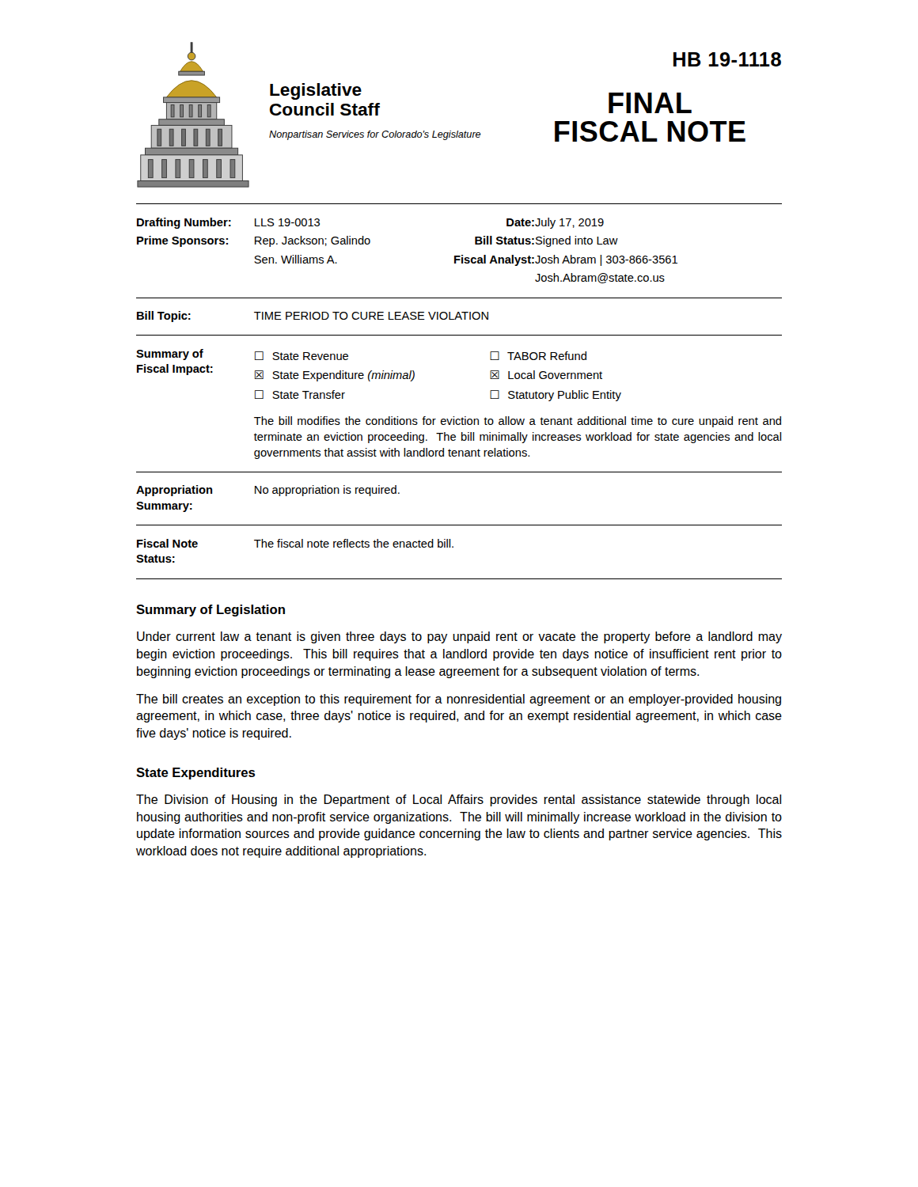Legislative
Council Staff
Nonpartisan Services for Colorado's Legislature
HB 19-1118
FINAL
FISCAL NOTE
| Drafting Number: | LLS 19-0013 | Date: | July 17, 2019 |
| Prime Sponsors: | Rep. Jackson; Galindo | Bill Status: | Signed into Law |
| | Sen. Williams A. | Fiscal Analyst: | Josh Abram / 303-866-3561 |
| | | | Josh.Abram@state.co.us |
| Bill Topic: | TIME PERIOD TO CURE LEASE VIOLATION |
| Summary of Fiscal Impact: | / ☐ State Revenue / ☐ TABOR Refund / / ☒ State Expenditure (minimal) / ☒ Local Government / / ☐ State Transfer / ☐ Statutory Public Entity / The bill modifies the conditions for eviction to allow a tenant additional time to cure unpaid rent and terminate an eviction proceeding. The bill minimally increases workload for state agencies and local governments that assist with landlord tenant relations. |
| Appropriation Summary: | No appropriation is required. |
| Fiscal Note Status: | The fiscal note reflects the enacted bill. |
Summary of Legislation
Under current law a tenant is given three days to pay unpaid rent or vacate the property before a landlord may begin eviction proceedings. This bill requires that a landlord provide ten days notice of insufficient rent prior to beginning eviction proceedings or terminating a lease agreement for a subsequent violation of terms.
The bill creates an exception to this requirement for a nonresidential agreement or an employer-provided housing agreement, in which case, three days' notice is required, and for an exempt residential agreement, in which case five days' notice is required.
State Expenditures
The Division of Housing in the Department of Local Affairs provides rental assistance statewide through local housing authorities and non-profit service organizations. The bill will minimally increase workload in the division to update information sources and provide guidance concerning the law to clients and partner service agencies. This workload does not require additional appropriations.